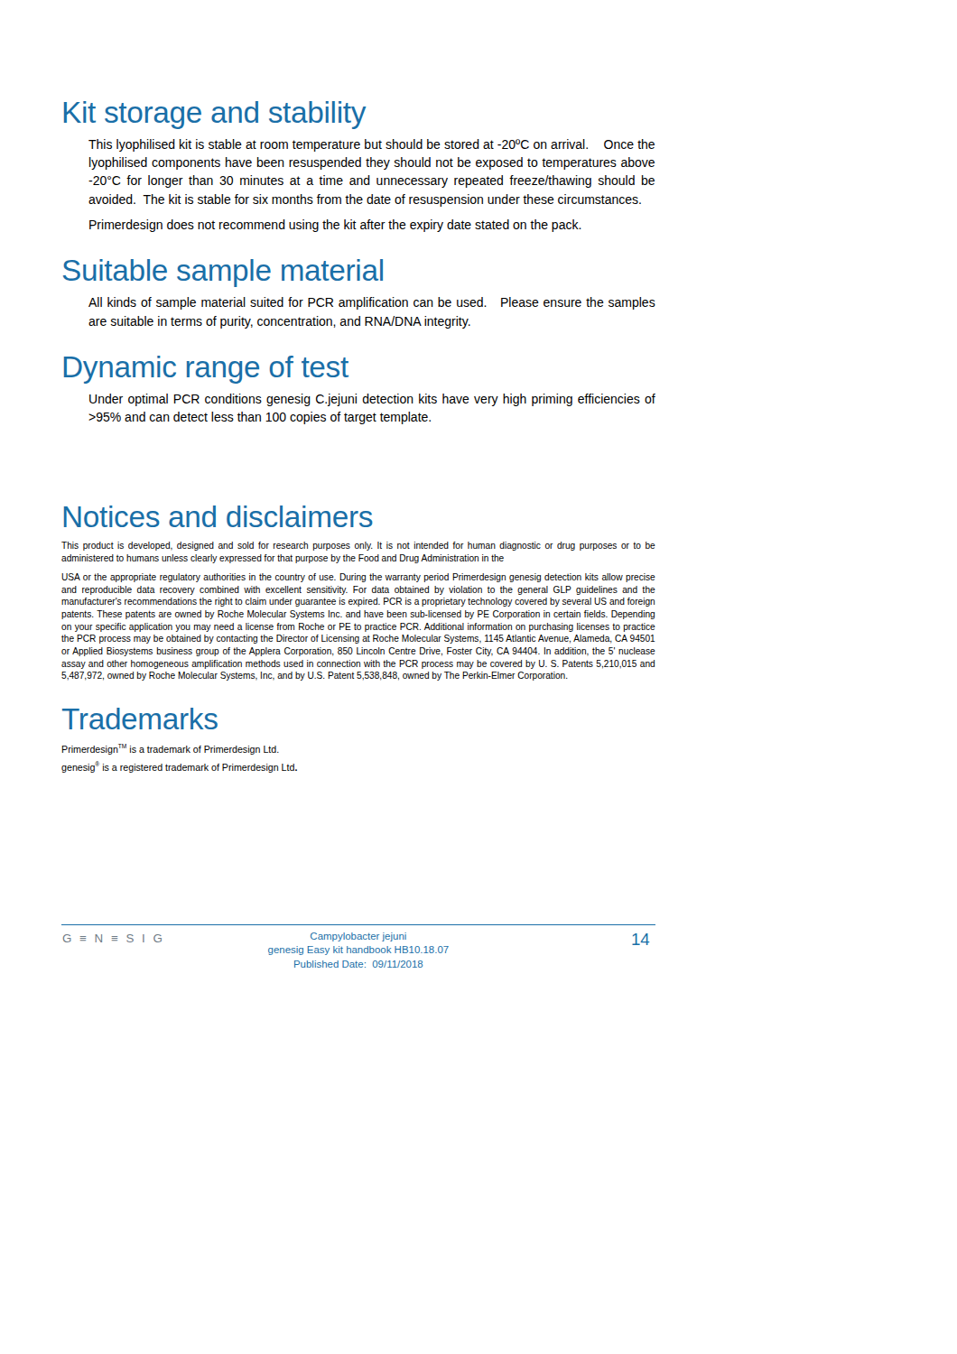Kit storage and stability
This lyophilised kit is stable at room temperature but should be stored at -20ºC on arrival. Once the lyophilised components have been resuspended they should not be exposed to temperatures above -20°C for longer than 30 minutes at a time and unnecessary repeated freeze/thawing should be avoided. The kit is stable for six months from the date of resuspension under these circumstances.
Primerdesign does not recommend using the kit after the expiry date stated on the pack.
Suitable sample material
All kinds of sample material suited for PCR amplification can be used. Please ensure the samples are suitable in terms of purity, concentration, and RNA/DNA integrity.
Dynamic range of test
Under optimal PCR conditions genesig C.jejuni detection kits have very high priming efficiencies of >95% and can detect less than 100 copies of target template.
Notices and disclaimers
This product is developed, designed and sold for research purposes only. It is not intended for human diagnostic or drug purposes or to be administered to humans unless clearly expressed for that purpose by the Food and Drug Administration in the
USA or the appropriate regulatory authorities in the country of use. During the warranty period Primerdesign genesig detection kits allow precise and reproducible data recovery combined with excellent sensitivity. For data obtained by violation to the general GLP guidelines and the manufacturer's recommendations the right to claim under guarantee is expired. PCR is a proprietary technology covered by several US and foreign patents. These patents are owned by Roche Molecular Systems Inc. and have been sub-licensed by PE Corporation in certain fields. Depending on your specific application you may need a license from Roche or PE to practice PCR. Additional information on purchasing licenses to practice the PCR process may be obtained by contacting the Director of Licensing at Roche Molecular Systems, 1145 Atlantic Avenue, Alameda, CA 94501 or Applied Biosystems business group of the Applera Corporation, 850 Lincoln Centre Drive, Foster City, CA 94404. In addition, the 5' nuclease assay and other homogeneous amplification methods used in connection with the PCR process may be covered by U. S. Patents 5,210,015 and 5,487,972, owned by Roche Molecular Systems, Inc, and by U.S. Patent 5,538,848, owned by The Perkin-Elmer Corporation.
Trademarks
PrimerdesignTM is a trademark of Primerdesign Ltd.
genesig® is a registered trademark of Primerdesign Ltd.
| G ≡ N ≡ S I G | Campylobacter jejuni genesig Easy kit handbook HB10.18.07 Published Date: 09/11/2018 | 14 |